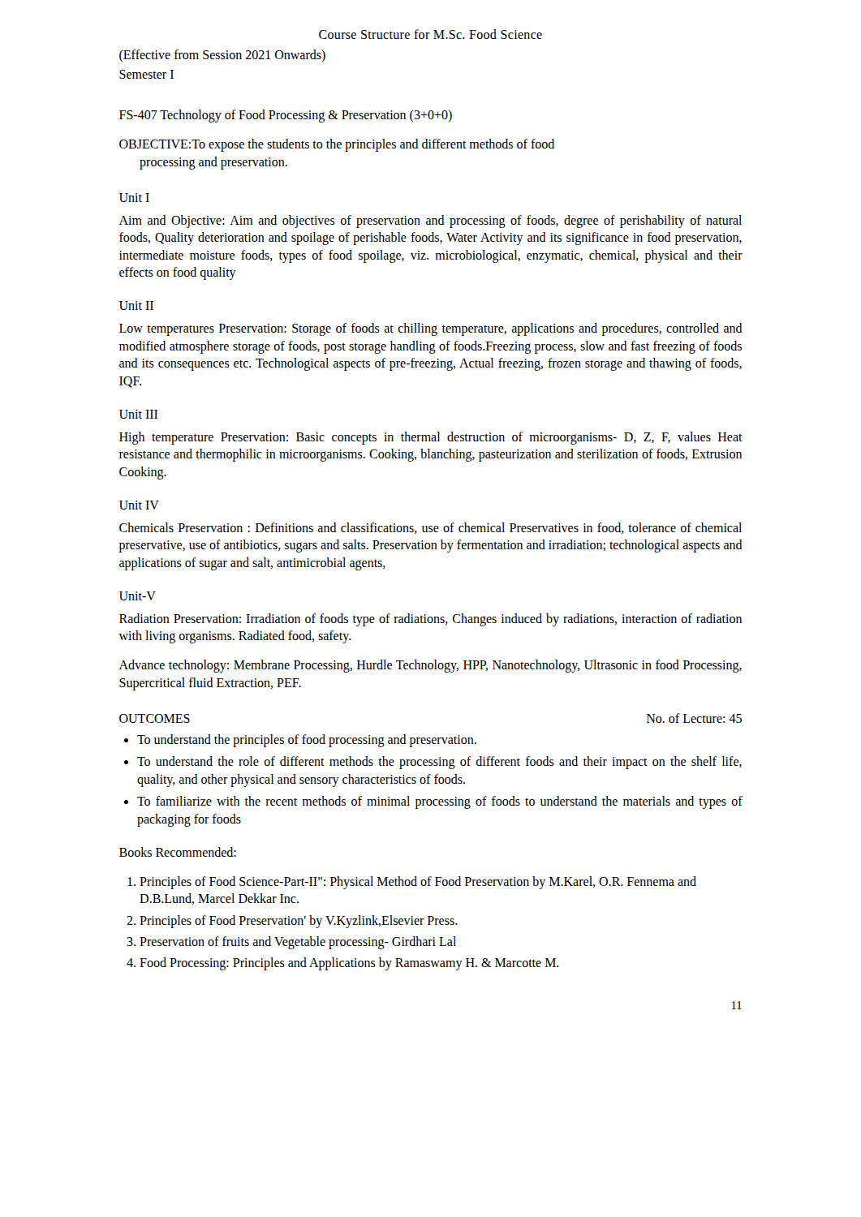Course Structure for M.Sc. Food Science
(Effective from Session 2021 Onwards)
Semester I
FS-407 Technology of Food Processing & Preservation (3+0+0)
OBJECTIVE:To expose the students to the principles and different methods of food processing and preservation.
Unit I
Aim and Objective: Aim and objectives of preservation and processing of foods, degree of perishability of natural foods, Quality deterioration and spoilage of perishable foods, Water Activity and its significance in food preservation, intermediate moisture foods, types of food spoilage, viz. microbiological, enzymatic, chemical, physical and their effects on food quality
Unit II
Low temperatures Preservation: Storage of foods at chilling temperature, applications and procedures, controlled and modified atmosphere storage of foods, post storage handling of foods.Freezing process, slow and fast freezing of foods and its consequences etc. Technological aspects of pre-freezing, Actual freezing, frozen storage and thawing of foods, IQF.
Unit III
High temperature Preservation: Basic concepts in thermal destruction of microorganisms- D, Z, F, values Heat resistance and thermophilic in microorganisms. Cooking, blanching, pasteurization and sterilization of foods, Extrusion Cooking.
Unit IV
Chemicals Preservation : Definitions and classifications, use of chemical Preservatives in food, tolerance of chemical preservative, use of antibiotics, sugars and salts. Preservation by fermentation and irradiation; technological aspects and applications of sugar and salt, antimicrobial agents,
Unit-V
Radiation Preservation: Irradiation of foods type of radiations, Changes induced by radiations, interaction of radiation with living organisms. Radiated food, safety.
Advance technology: Membrane Processing, Hurdle Technology, HPP, Nanotechnology, Ultrasonic in food Processing, Supercritical fluid Extraction, PEF.
OUTCOMES No. of Lecture: 45
To understand the principles of food processing and preservation.
To understand the role of different methods the processing of different foods and their impact on the shelf life, quality, and other physical and sensory characteristics of foods.
To familiarize with the recent methods of minimal processing of foods to understand the materials and types of packaging for foods
Books Recommended:
Principles of Food Science-Part-II": Physical Method of Food Preservation by M.Karel, O.R. Fennema and D.B.Lund, Marcel Dekkar Inc.
Principles of Food Preservation' by V.Kyzlink,Elsevier Press.
Preservation of fruits and Vegetable processing- Girdhari Lal
Food Processing: Principles and Applications by Ramaswamy H. & Marcotte M.
11